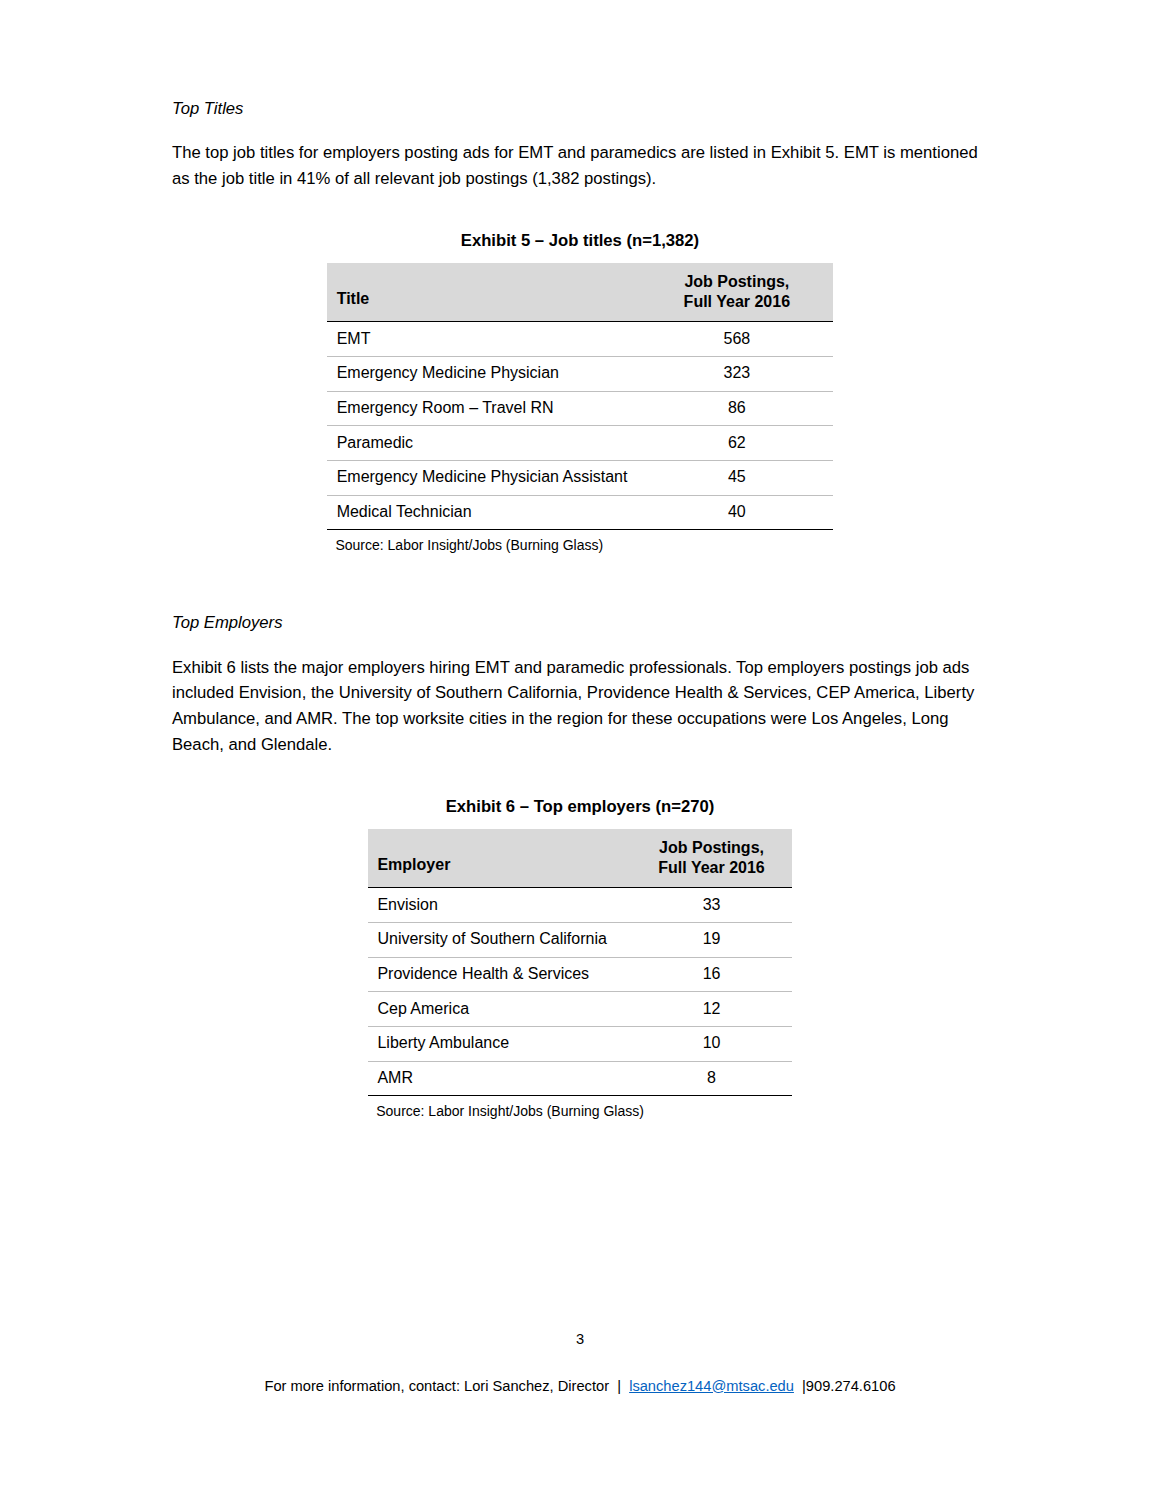Top Titles
The top job titles for employers posting ads for EMT and paramedics are listed in Exhibit 5. EMT is mentioned as the job title in 41% of all relevant job postings (1,382 postings).
Exhibit 5 – Job titles (n=1,382)
| Title | Job Postings, Full Year 2016 |
| --- | --- |
| EMT | 568 |
| Emergency Medicine Physician | 323 |
| Emergency Room – Travel RN | 86 |
| Paramedic | 62 |
| Emergency Medicine Physician Assistant | 45 |
| Medical Technician | 40 |
Source: Labor Insight/Jobs (Burning Glass)
Top Employers
Exhibit 6 lists the major employers hiring EMT and paramedic professionals. Top employers postings job ads included Envision, the University of Southern California, Providence Health & Services, CEP America, Liberty Ambulance, and AMR. The top worksite cities in the region for these occupations were Los Angeles, Long Beach, and Glendale.
Exhibit 6 – Top employers (n=270)
| Employer | Job Postings, Full Year 2016 |
| --- | --- |
| Envision | 33 |
| University of Southern California | 19 |
| Providence Health & Services | 16 |
| Cep America | 12 |
| Liberty Ambulance | 10 |
| AMR | 8 |
Source: Labor Insight/Jobs (Burning Glass)
3
For more information, contact: Lori Sanchez, Director | lsanchez144@mtsac.edu |909.274.6106